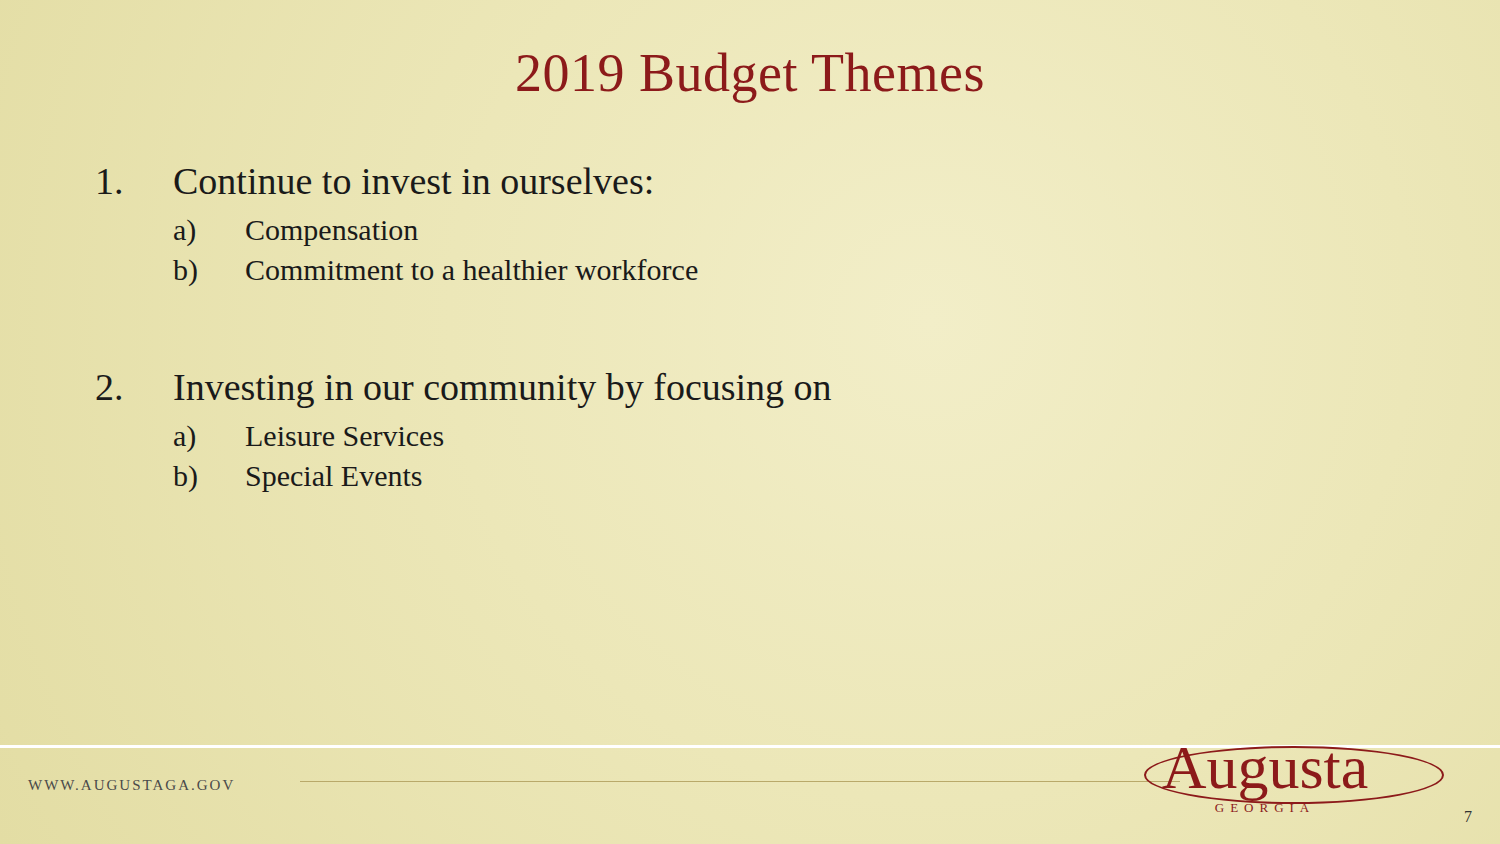2019 Budget Themes
1. Continue to invest in ourselves:
a) Compensation
b) Commitment to a healthier workforce
2. Investing in our community by focusing on
a) Leisure Services
b) Special Events
WWW.AUGUSTAGA.GOV
Augusta
GEORGIA
7